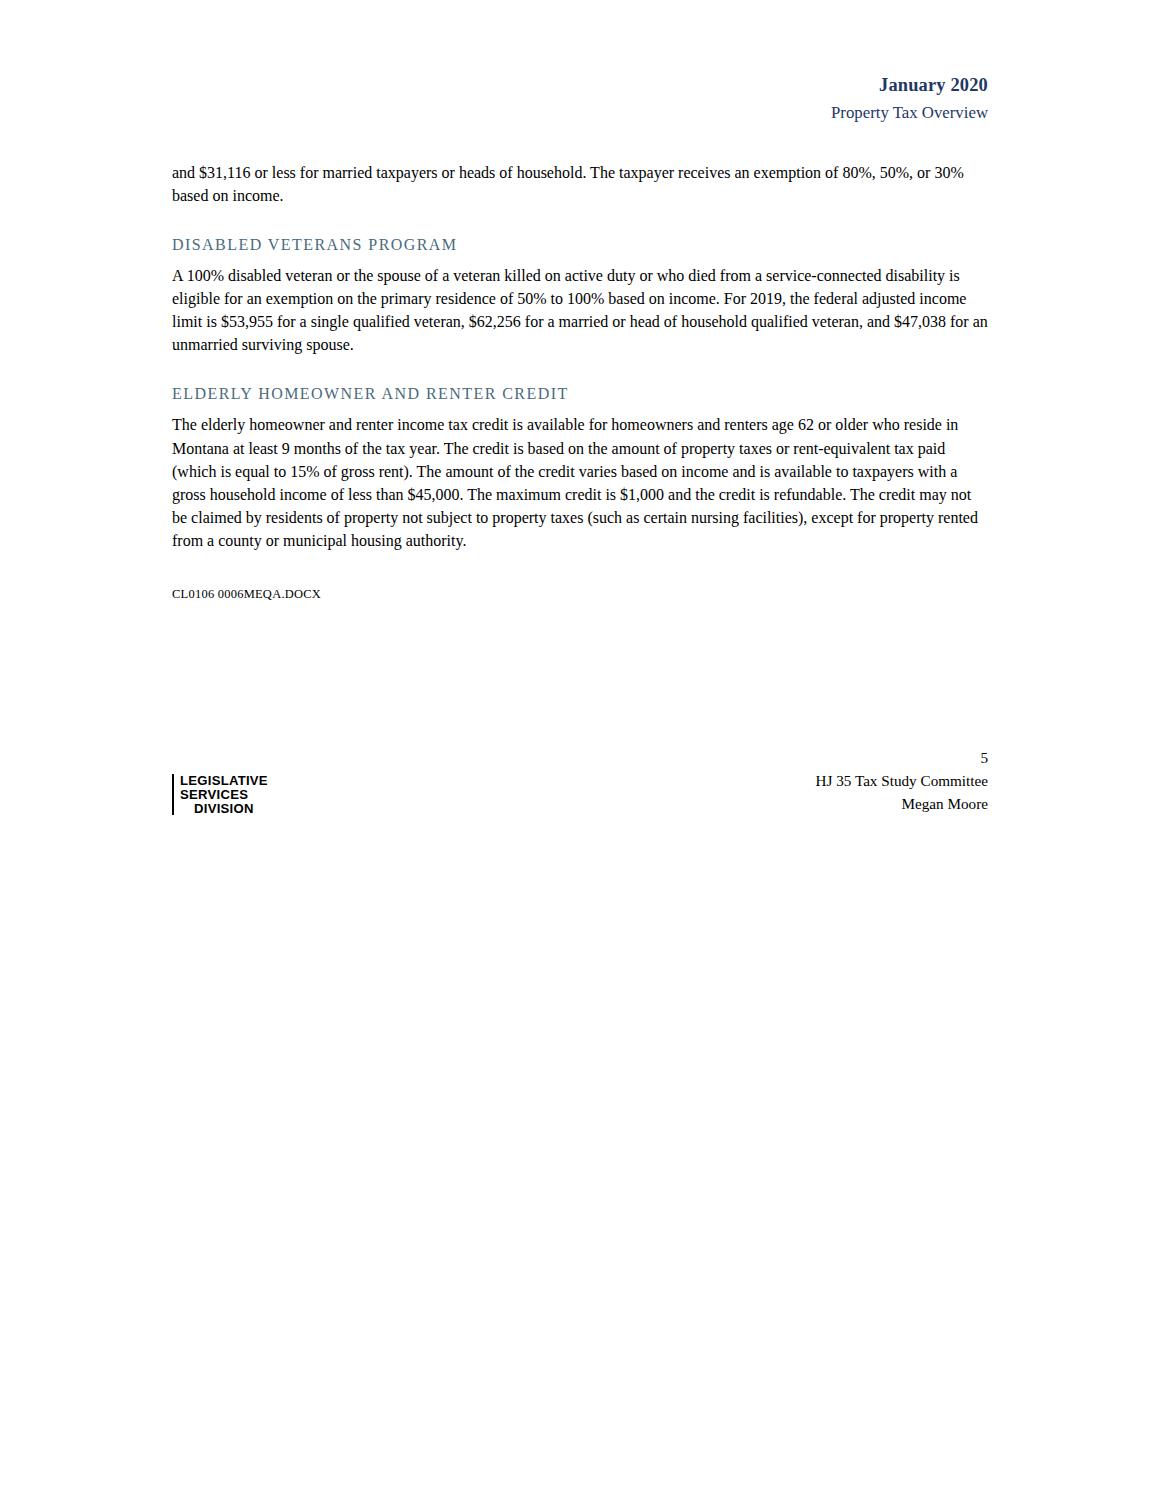January 2020
Property Tax Overview
and $31,116 or less for married taxpayers or heads of household. The taxpayer receives an exemption of 80%, 50%, or 30% based on income.
Disabled Veterans Program
A 100% disabled veteran or the spouse of a veteran killed on active duty or who died from a service-connected disability is eligible for an exemption on the primary residence of 50% to 100% based on income. For 2019, the federal adjusted income limit is $53,955 for a single qualified veteran, $62,256 for a married or head of household qualified veteran, and $47,038 for an unmarried surviving spouse.
Elderly Homeowner and Renter Credit
The elderly homeowner and renter income tax credit is available for homeowners and renters age 62 or older who reside in Montana at least 9 months of the tax year. The credit is based on the amount of property taxes or rent-equivalent tax paid (which is equal to 15% of gross rent). The amount of the credit varies based on income and is available to taxpayers with a gross household income of less than $45,000. The maximum credit is $1,000 and the credit is refundable. The credit may not be claimed by residents of property not subject to property taxes (such as certain nursing facilities), except for property rented from a county or municipal housing authority.
CL0106 0006MEQA.DOCX
LEGISLATIVE SERVICES DIVISION
5
HJ 35 Tax Study Committee
Megan Moore